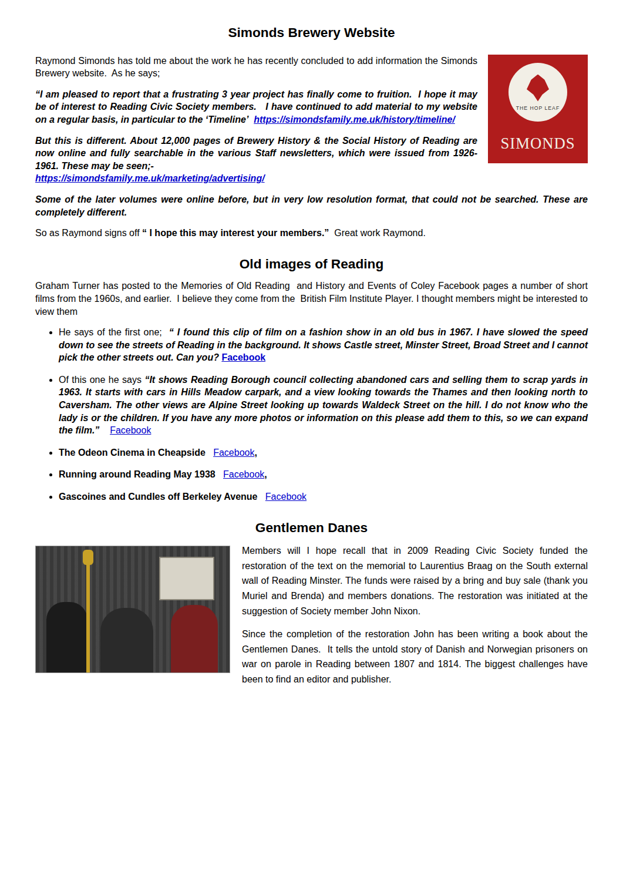Simonds Brewery Website
THE HOP LEAF
SIMONDS
Raymond Simonds has told me about the work he has recently concluded to add information the Simonds Brewery website. As he says;
“I am pleased to report that a frustrating 3 year project has finally come to fruition. I hope it may be of interest to Reading Civic Society members. I have continued to add material to my website on a regular basis, in particular to the ‘Timeline’ https://simondsfamily.me.uk/history/timeline/
But this is different. About 12,000 pages of Brewery History & the Social History of Reading are now online and fully searchable in the various Staff newsletters, which were issued from 1926-1961. These may be seen;-
https://simondsfamily.me.uk/marketing/advertising/
Some of the later volumes were online before, but in very low resolution format, that could not be searched. These are completely different.
So as Raymond signs off “ I hope this may interest your members.” Great work Raymond.
Old images of Reading
Graham Turner has posted to the Memories of Old Reading and History and Events of Coley Facebook pages a number of short films from the 1960s, and earlier. I believe they come from the British Film Institute Player. I thought members might be interested to view them
He says of the first one; “ I found this clip of film on a fashion show in an old bus in 1967. I have slowed the speed down to see the streets of Reading in the background. It shows Castle street, Minster Street, Broad Street and I cannot pick the other streets out. Can you? Facebook
Of this one he says “It shows Reading Borough council collecting abandoned cars and selling them to scrap yards in 1963. It starts with cars in Hills Meadow carpark, and a view looking towards the Thames and then looking north to Caversham. The other views are Alpine Street looking up towards Waldeck Street on the hill. I do not know who the lady is or the children. If you have any more photos or information on this please add them to this, so we can expand the film.” Facebook
The Odeon Cinema in Cheapside Facebook,
Running around Reading May 1938 Facebook,
Gascoines and Cundles off Berkeley Avenue Facebook
Gentlemen Danes
Members will I hope recall that in 2009 Reading Civic Society funded the restoration of the text on the memorial to Laurentius Braag on the South external wall of Reading Minster. The funds were raised by a bring and buy sale (thank you Muriel and Brenda) and members donations. The restoration was initiated at the suggestion of Society member John Nixon.
Since the completion of the restoration John has been writing a book about the Gentlemen Danes. It tells the untold story of Danish and Norwegian prisoners on war on parole in Reading between 1807 and 1814. The biggest challenges have been to find an editor and publisher.